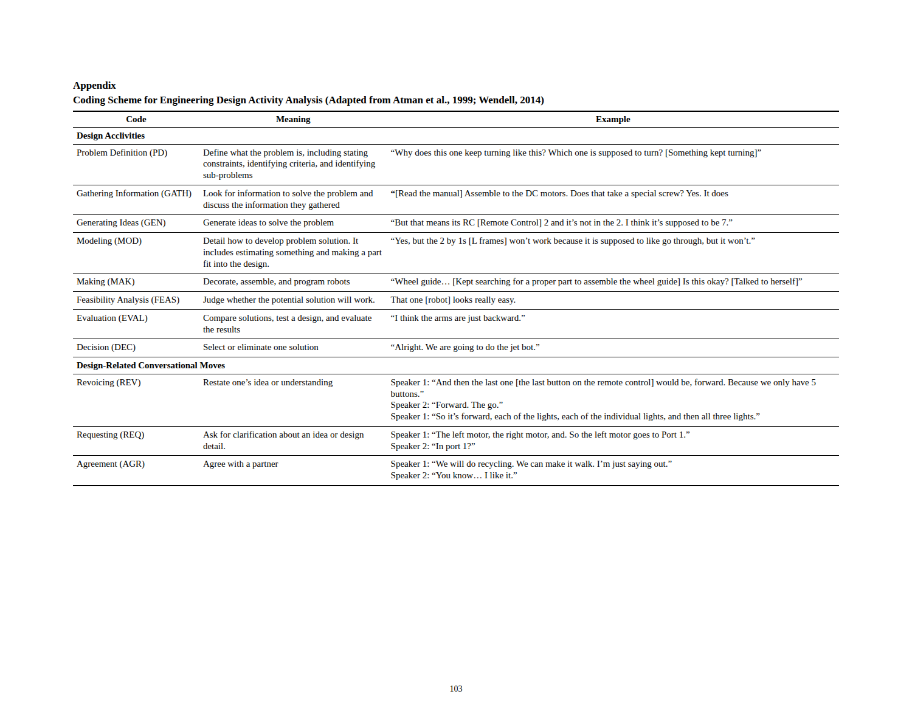Appendix
Coding Scheme for Engineering Design Activity Analysis (Adapted from Atman et al., 1999; Wendell, 2014)
| Code | Meaning | Example |
| --- | --- | --- |
| Design Acclivities |
| Problem Definition (PD) | Define what the problem is, including stating constraints, identifying criteria, and identifying sub-problems | “Why does this one keep turning like this? Which one is supposed to turn? [Something kept turning]” |
| Gathering Information (GATH) | Look for information to solve the problem and discuss the information they gathered | “ [Read the manual] Assemble to the DC motors. Does that take a special screw? Yes. It does |
| Generating Ideas (GEN) | Generate ideas to solve the problem | “But that means its RC [Remote Control] 2 and it’s not in the 2. I think it’s supposed to be 7.” |
| Modeling (MOD) | Detail how to develop problem solution. It includes estimating something and making a part fit into the design. | “Yes, but the 2 by 1s [L frames] won’t work because it is supposed to like go through, but it won’t.” |
| Making (MAK) | Decorate, assemble, and program robots | “Wheel guide… [Kept searching for a proper part to assemble the wheel guide] Is this okay? [Talked to herself]” |
| Feasibility Analysis (FEAS) | Judge whether the potential solution will work. | That one [robot] looks really easy. |
| Evaluation (EVAL) | Compare solutions, test a design, and evaluate the results | “I think the arms are just backward.” |
| Decision (DEC) | Select or eliminate one solution | “Alright. We are going to do the jet bot.” |
| Design-Related Conversational Moves |
| Revoicing (REV) | Restate one’s idea or understanding | Speaker 1: “And then the last one [the last button on the remote control] would be, forward. Because we only have 5 buttons.” Speaker 2: “Forward. The go.” Speaker 1: “So it’s forward, each of the lights, each of the individual lights, and then all three lights.” |
| Requesting (REQ) | Ask for clarification about an idea or design detail. | Speaker 1: “The left motor, the right motor, and. So the left motor goes to Port 1.” Speaker 2: “In port 1?” |
| Agreement (AGR) | Agree with a partner | Speaker 1: “We will do recycling. We can make it walk. I’m just saying out.” Speaker 2: “You know… I like it.” |
103